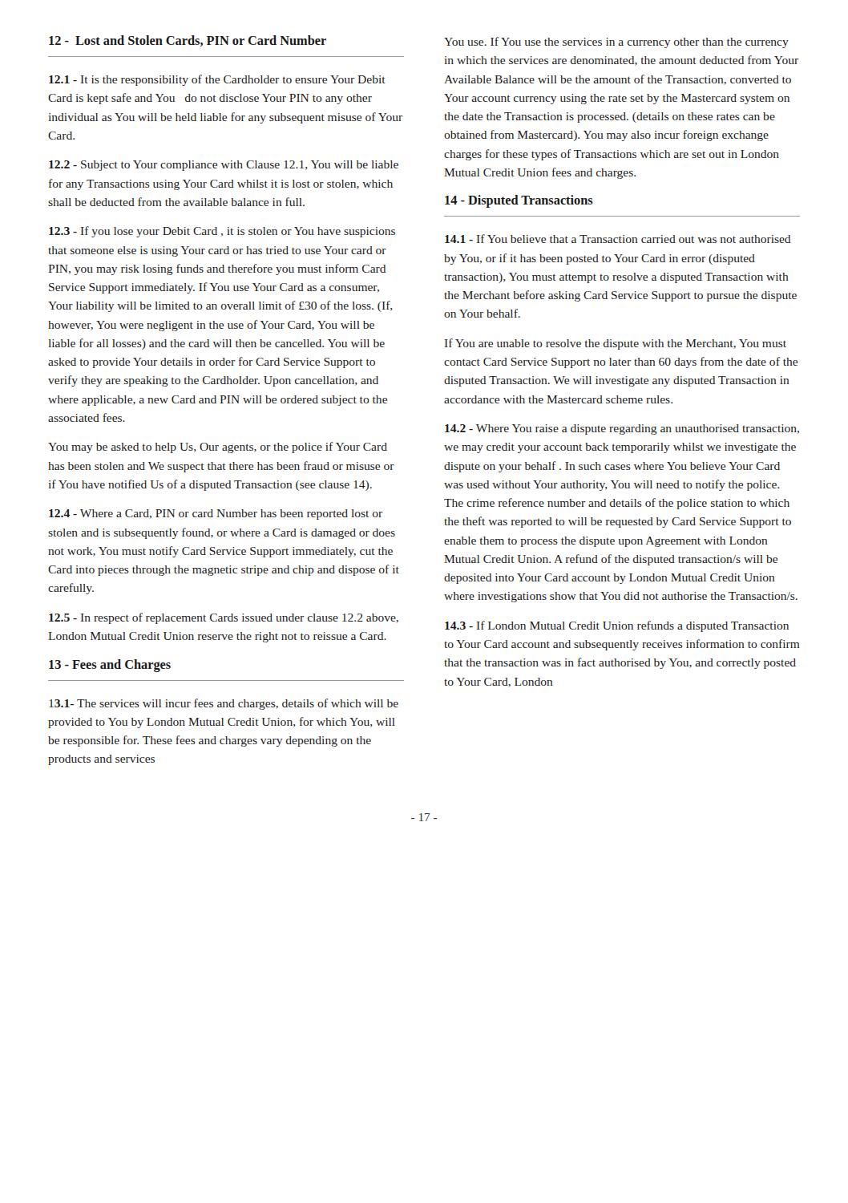12 - Lost and Stolen Cards, PIN or Card Number
12.1 - It is the responsibility of the Cardholder to ensure Your Debit Card is kept safe and You do not disclose Your PIN to any other individual as You will be held liable for any subsequent misuse of Your Card.
12.2 - Subject to Your compliance with Clause 12.1, You will be liable for any Transactions using Your Card whilst it is lost or stolen, which shall be deducted from the available balance in full.
12.3 - If you lose your Debit Card , it is stolen or You have suspicions that someone else is using Your card or has tried to use Your card or PIN, you may risk losing funds and therefore you must inform Card Service Support immediately. If You use Your Card as a consumer, Your liability will be limited to an overall limit of £30 of the loss. (If, however, You were negligent in the use of Your Card, You will be liable for all losses) and the card will then be cancelled. You will be asked to provide Your details in order for Card Service Support to verify they are speaking to the Cardholder. Upon cancellation, and where applicable, a new Card and PIN will be ordered subject to the associated fees.
You may be asked to help Us, Our agents, or the police if Your Card has been stolen and We suspect that there has been fraud or misuse or if You have notified Us of a disputed Transaction (see clause 14).
12.4 - Where a Card, PIN or card Number has been reported lost or stolen and is subsequently found, or where a Card is damaged or does not work, You must notify Card Service Support immediately, cut the Card into pieces through the magnetic stripe and chip and dispose of it carefully.
12.5 - In respect of replacement Cards issued under clause 12.2 above, London Mutual Credit Union reserve the right not to reissue a Card.
13 - Fees and Charges
13.1- The services will incur fees and charges, details of which will be provided to You by London Mutual Credit Union, for which You, will be responsible for. These fees and charges vary depending on the products and services
You use. If You use the services in a currency other than the currency in which the services are denominated, the amount deducted from Your Available Balance will be the amount of the Transaction, converted to Your account currency using the rate set by the Mastercard system on the date the Transaction is processed. (details on these rates can be obtained from Mastercard). You may also incur foreign exchange charges for these types of Transactions which are set out in London Mutual Credit Union fees and charges.
14 - Disputed Transactions
14.1 - If You believe that a Transaction carried out was not authorised by You, or if it has been posted to Your Card in error (disputed transaction), You must attempt to resolve a disputed Transaction with the Merchant before asking Card Service Support to pursue the dispute on Your behalf.
If You are unable to resolve the dispute with the Merchant, You must contact Card Service Support no later than 60 days from the date of the disputed Transaction. We will investigate any disputed Transaction in accordance with the Mastercard scheme rules.
14.2 - Where You raise a dispute regarding an unauthorised transaction, we may credit your account back temporarily whilst we investigate the dispute on your behalf . In such cases where You believe Your Card was used without Your authority, You will need to notify the police. The crime reference number and details of the police station to which the theft was reported to will be requested by Card Service Support to enable them to process the dispute upon Agreement with London Mutual Credit Union. A refund of the disputed transaction/s will be deposited into Your Card account by London Mutual Credit Union where investigations show that You did not authorise the Transaction/s.
14.3 - If London Mutual Credit Union refunds a disputed Transaction to Your Card account and subsequently receives information to confirm that the transaction was in fact authorised by You, and correctly posted to Your Card, London
- 17 -